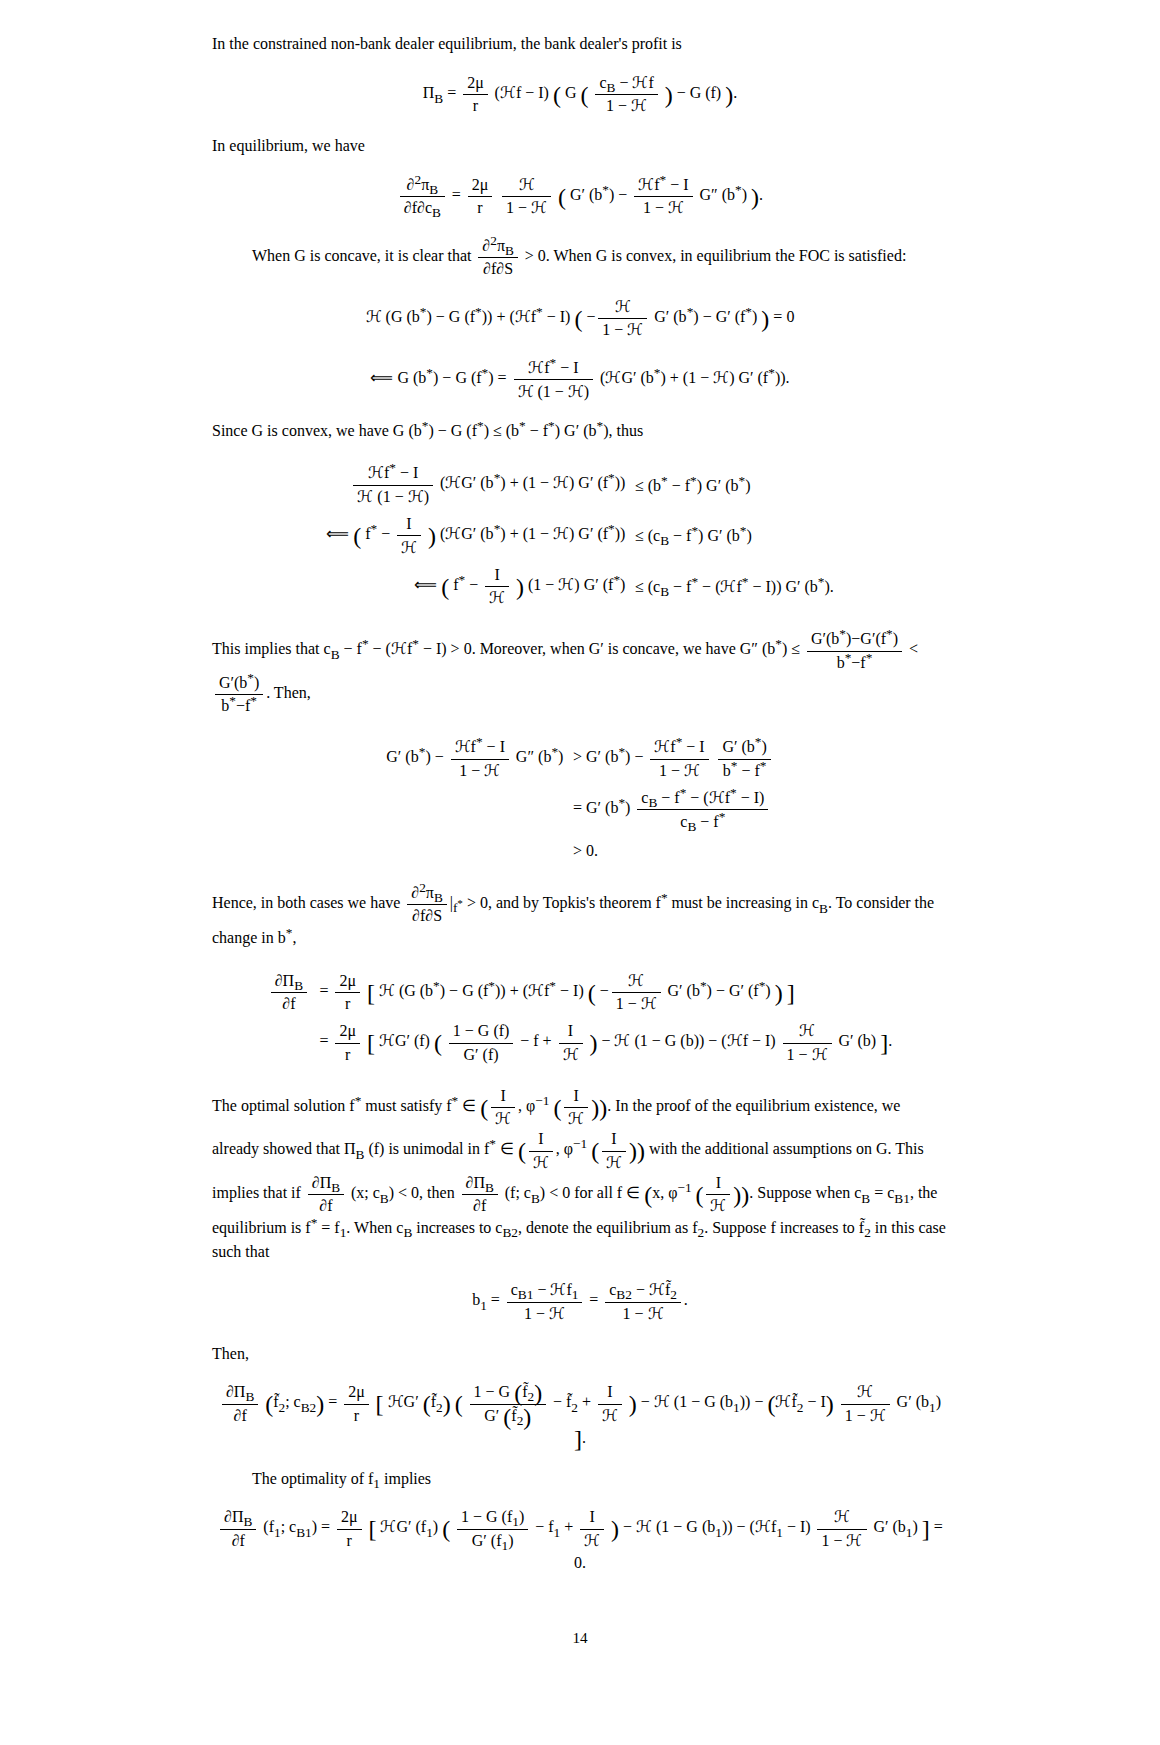In the constrained non-bank dealer equilibrium, the bank dealer's profit is
ΠB = 2μ r (ℋf − I) ( G ( cB − ℋf 1 − ℋ ) − G (f) ).
In equilibrium, we have
∂2πB∂f∂cB = 2μ r ℋ 1 − ℋ ( G′ (b*) − ℋf* − I 1 − ℋ G″ (b*) ).
When G is concave, it is clear that ∂2πB∂f∂S > 0. When G is convex, in equilibrium the FOC is satisfied:
ℋ (G (b*) − G (f*)) + (ℋf* − I) ( −ℋ 1 − ℋ G′ (b*) − G′ (f*) ) = 0
⟸ G (b*) − G (f*) = ℋf* − I ℋ (1 − ℋ) (ℋG′ (b*) + (1 − ℋ) G′ (f*)).
Since G is convex, we have G (b*) − G (f*) ≤ (b* − f*) G′ (b*), thus
ℋf* − I ℋ (1 − ℋ) (ℋG′ (b*) + (1 − ℋ) G′ (f*)) ≤ (b* − f*) G′ (b*)
⟸ ( f* − Iℋ ) (ℋG′ (b*) + (1 − ℋ) G′ (f*)) ≤ (cB − f*) G′ (b*)
⟸ ( f* − Iℋ ) (1 − ℋ) G′ (f*) ≤ (cB − f* − (ℋf* − I)) G′ (b*).
This implies that cB − f* − (ℋf* − I) > 0. Moreover, when G′ is concave, we have G″ (b*) ≤ G′(b*)−G′(f*) b*−f* < G′(b*) b*−f*. Then,
G′ (b*) − ℋf* − I 1 − ℋ G″ (b*) > G′ (b*) − ℋf* − I 1 − ℋ G′ (b*) b* − f*
= G′ (b*) cB − f* − (ℋf* − I) cB − f*
> 0.
Hence, in both cases we have ∂2πB∂f∂S|f* > 0, and by Topkis's theorem f* must be increasing in cB. To consider the change in b*,
∂ΠB∂f = 2μ r [ ℋ (G (b*) − G (f*)) + (ℋf* − I) ( −ℋ 1 − ℋ G′ (b*) − G′ (f*) ) ]
= 2μ r [ ℋG′ (f) ( 1 − G (f) G′ (f) − f + Iℋ ) − ℋ (1 − G (b)) − (ℋf − I) ℋ 1 − ℋ G′ (b) ].
The optimal solution f* must satisfy f* ∈ (Iℋ, φ−1 (Iℋ)). In the proof of the equilibrium existence, we already showed that ΠB (f) is unimodal in f* ∈ (Iℋ, φ−1 (Iℋ)) with the additional assumptions on G. This implies that if ∂ΠB∂f (x; cB) < 0, then ∂ΠB∂f (f; cB) < 0 for all f ∈ (x, φ−1 (Iℋ)). Suppose when cB = cB1, the equilibrium is f* = f1. When cB increases to cB2, denote the equilibrium as f2. Suppose f increases to f̃2 in this case such that
b1 = cB1 − ℋf11 − ℋ = cB2 − ℋf̃21 − ℋ.
Then,
∂ΠB∂f (f̃2; cB2) = 2μ r [ ℋG′ (f̃2) ( 1 − G (f̃2) G′ (f̃2) − f̃2 + Iℋ ) − ℋ (1 − G (b1)) − (ℋf̃2 − I) ℋ 1 − ℋ G′ (b1) ].
The optimality of f1 implies
∂ΠB∂f (f1; cB1) = 2μ r [ ℋG′ (f1) ( 1 − G (f1) G′ (f1) − f1 + Iℋ ) − ℋ (1 − G (b1)) − (ℋf1 − I) ℋ 1 − ℋ G′ (b1) ] = 0.
14